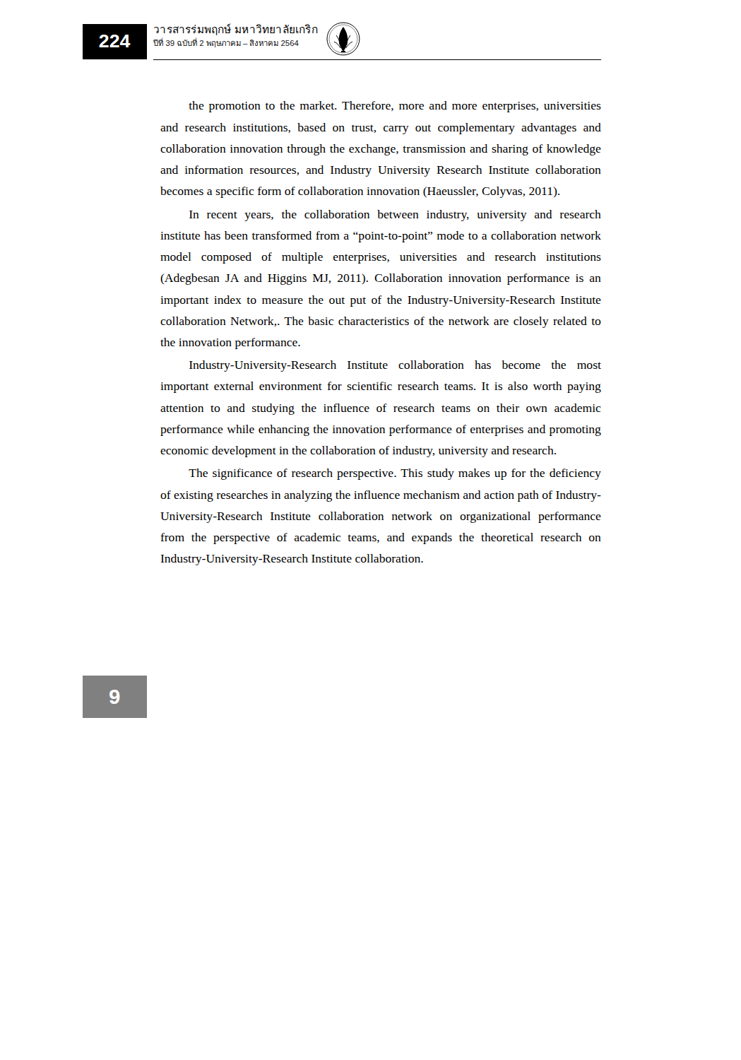224
วารสารร่มพฤกษ์ มหาวิทยาลัยเกริก
ปีที่ 39 ฉบับที่ 2 พฤษภาคม – สิงหาคม 2564
the promotion to the market. Therefore, more and more enterprises, universities and research institutions, based on trust, carry out complementary advantages and collaboration innovation through the exchange, transmission and sharing of knowledge and information resources, and Industry University Research Institute collaboration becomes a specific form of collaboration innovation (Haeussler, Colyvas, 2011).
In recent years, the collaboration between industry, university and research institute has been transformed from a “point-to-point” mode to a collaboration network model composed of multiple enterprises, universities and research institutions (Adegbesan JA and Higgins MJ, 2011). Collaboration innovation performance is an important index to measure the out put of the Industry-University-Research Institute collaboration Network,. The basic characteristics of the network are closely related to the innovation performance.
Industry-University-Research Institute collaboration has become the most important external environment for scientific research teams. It is also worth paying attention to and studying the influence of research teams on their own academic performance while enhancing the innovation performance of enterprises and promoting economic development in the collaboration of industry, university and research.
The significance of research perspective. This study makes up for the deficiency of existing researches in analyzing the influence mechanism and action path of Industry-University-Research Institute collaboration network on organizational performance from the perspective of academic teams, and expands the theoretical research on Industry-University-Research Institute collaboration.
9